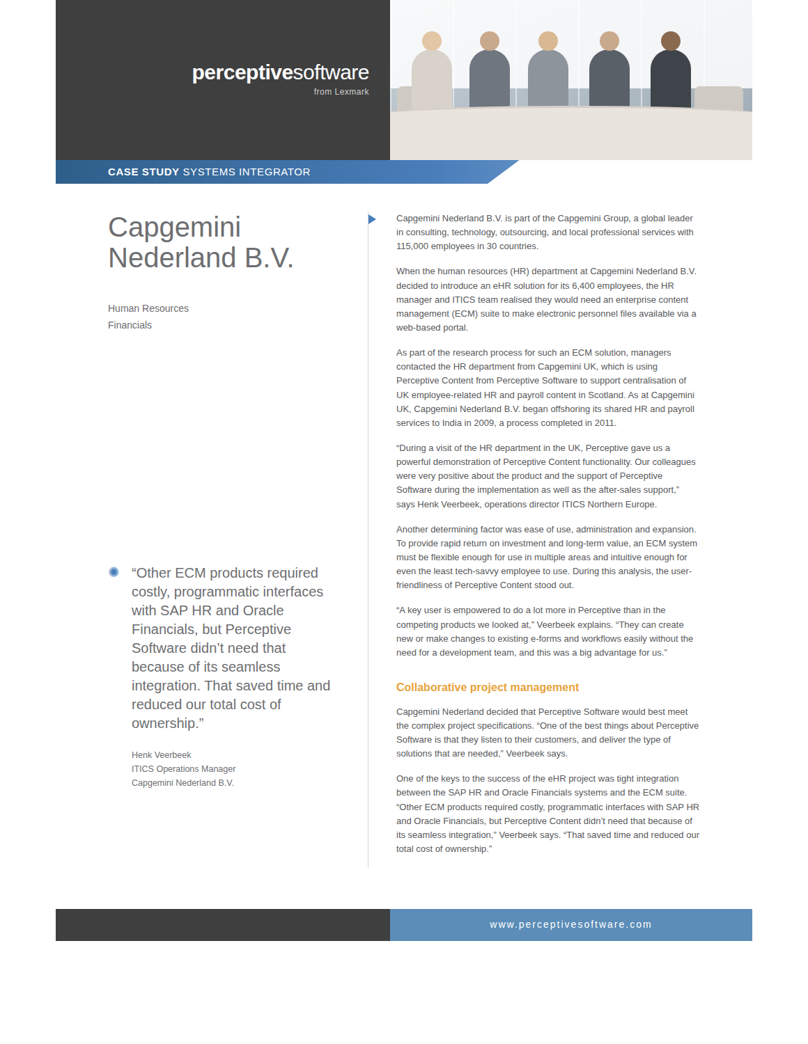perceptivesoftware
from Lexmark
Case Study Systems Integrator
Capgemini
Nederland B.V.
Human Resources
Financials
✺
“Other ECM products required costly, programmatic interfaces with SAP HR and Oracle Financials, but Perceptive Software didn’t need that because of its seamless integration. That saved time and reduced our total cost of ownership.”
Henk Veerbeek
ITICS Operations Manager
Capgemini Nederland B.V.
Capgemini Nederland B.V. is part of the Capgemini Group, a global leader in consulting, technology, outsourcing, and local professional services with 115,000 employees in 30 countries.
When the human resources (HR) department at Capgemini Nederland B.V. decided to introduce an eHR solution for its 6,400 employees, the HR manager and ITICS team realised they would need an enterprise content management (ECM) suite to make electronic personnel files available via a web-based portal.
As part of the research process for such an ECM solution, managers contacted the HR department from Capgemini UK, which is using Perceptive Content from Perceptive Software to support centralisation of UK employee-related HR and payroll content in Scotland. As at Capgemini UK, Capgemini Nederland B.V. began offshoring its shared HR and payroll services to India in 2009, a process completed in 2011.
“During a visit of the HR department in the UK, Perceptive gave us a powerful demonstration of Perceptive Content functionality. Our colleagues were very positive about the product and the support of Perceptive Software during the implementation as well as the after-sales support,” says Henk Veerbeek, operations director ITICS Northern Europe.
Another determining factor was ease of use, administration and expansion. To provide rapid return on investment and long-term value, an ECM system must be flexible enough for use in multiple areas and intuitive enough for even the least tech-savvy employee to use. During this analysis, the user-friendliness of Perceptive Content stood out.
“A key user is empowered to do a lot more in Perceptive than in the competing products we looked at,” Veerbeek explains. “They can create new or make changes to existing e-forms and workflows easily without the need for a development team, and this was a big advantage for us.”
Collaborative project management
Capgemini Nederland decided that Perceptive Software would best meet the complex project specifications. “One of the best things about Perceptive Software is that they listen to their customers, and deliver the type of solutions that are needed,” Veerbeek says.
One of the keys to the success of the eHR project was tight integration between the SAP HR and Oracle Financials systems and the ECM suite. “Other ECM products required costly, programmatic interfaces with SAP HR and Oracle Financials, but Perceptive Content didn’t need that because of its seamless integration,” Veerbeek says. “That saved time and reduced our total cost of ownership.”
www.perceptivesoftware.com